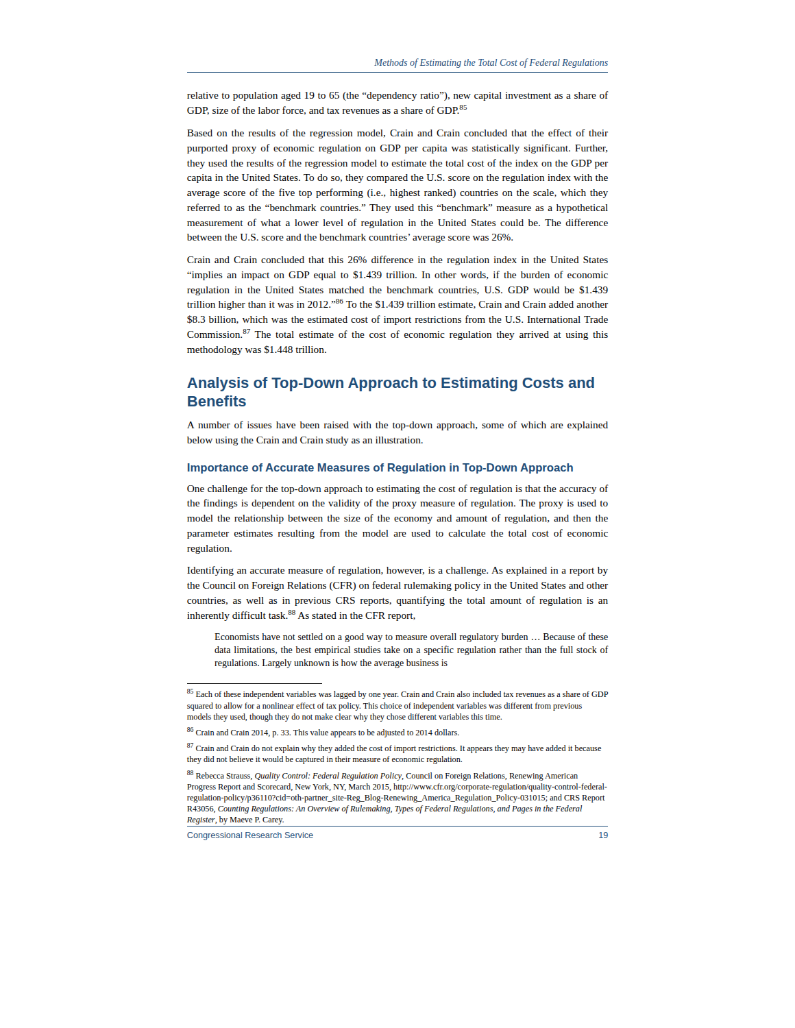Methods of Estimating the Total Cost of Federal Regulations
relative to population aged 19 to 65 (the “dependency ratio”), new capital investment as a share of GDP, size of the labor force, and tax revenues as a share of GDP.85
Based on the results of the regression model, Crain and Crain concluded that the effect of their purported proxy of economic regulation on GDP per capita was statistically significant. Further, they used the results of the regression model to estimate the total cost of the index on the GDP per capita in the United States. To do so, they compared the U.S. score on the regulation index with the average score of the five top performing (i.e., highest ranked) countries on the scale, which they referred to as the “benchmark countries.” They used this “benchmark” measure as a hypothetical measurement of what a lower level of regulation in the United States could be. The difference between the U.S. score and the benchmark countries’ average score was 26%.
Crain and Crain concluded that this 26% difference in the regulation index in the United States “implies an impact on GDP equal to $1.439 trillion. In other words, if the burden of economic regulation in the United States matched the benchmark countries, U.S. GDP would be $1.439 trillion higher than it was in 2012.”86 To the $1.439 trillion estimate, Crain and Crain added another $8.3 billion, which was the estimated cost of import restrictions from the U.S. International Trade Commission.87 The total estimate of the cost of economic regulation they arrived at using this methodology was $1.448 trillion.
Analysis of Top-Down Approach to Estimating Costs and Benefits
A number of issues have been raised with the top-down approach, some of which are explained below using the Crain and Crain study as an illustration.
Importance of Accurate Measures of Regulation in Top-Down Approach
One challenge for the top-down approach to estimating the cost of regulation is that the accuracy of the findings is dependent on the validity of the proxy measure of regulation. The proxy is used to model the relationship between the size of the economy and amount of regulation, and then the parameter estimates resulting from the model are used to calculate the total cost of economic regulation.
Identifying an accurate measure of regulation, however, is a challenge. As explained in a report by the Council on Foreign Relations (CFR) on federal rulemaking policy in the United States and other countries, as well as in previous CRS reports, quantifying the total amount of regulation is an inherently difficult task.88 As stated in the CFR report,
Economists have not settled on a good way to measure overall regulatory burden … Because of these data limitations, the best empirical studies take on a specific regulation rather than the full stock of regulations. Largely unknown is how the average business is
85 Each of these independent variables was lagged by one year. Crain and Crain also included tax revenues as a share of GDP squared to allow for a nonlinear effect of tax policy. This choice of independent variables was different from previous models they used, though they do not make clear why they chose different variables this time.
86 Crain and Crain 2014, p. 33. This value appears to be adjusted to 2014 dollars.
87 Crain and Crain do not explain why they added the cost of import restrictions. It appears they may have added it because they did not believe it would be captured in their measure of economic regulation.
88 Rebecca Strauss, Quality Control: Federal Regulation Policy, Council on Foreign Relations, Renewing American Progress Report and Scorecard, New York, NY, March 2015, http://www.cfr.org/corporate-regulation/quality-control-federal-regulation-policy/p36110?cid=oth-partner_site-Reg_Blog-Renewing_America_Regulation_Policy-031015; and CRS Report R43056, Counting Regulations: An Overview of Rulemaking, Types of Federal Regulations, and Pages in the Federal Register, by Maeve P. Carey.
Congressional Research Service
19